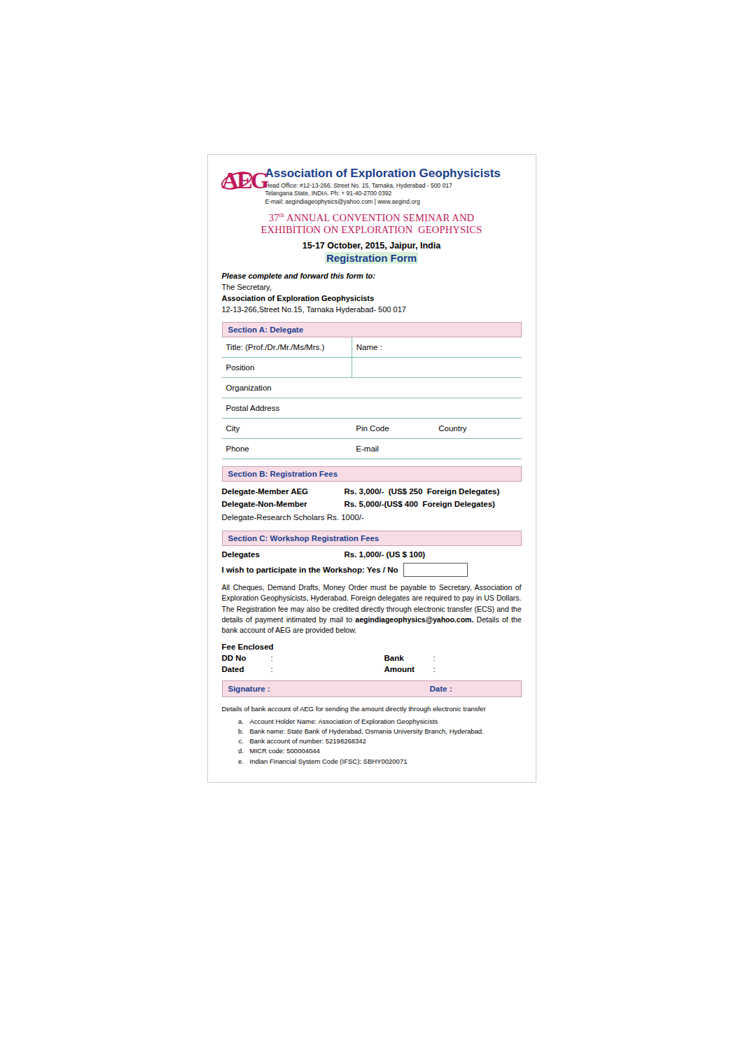AEG
Association of Exploration Geophysicists
Head Office: #12-13-266, Street No. 15, Tarnaka, Hyderabad - 500 017
Telangana State, INDIA. Ph: + 91-40-2700 0392
E-mail: aegindiageophysics@yahoo.com | www.aegind.org
37th ANNUAL CONVENTION SEMINAR AND
EXHIBITION ON EXPLORATION GEOPHYSICS
15-17 October, 2015, Jaipur, India
Registration Form
Please complete and forward this form to:
The Secretary,
Association of Exploration Geophysicists
12-13-266,Street No.15, Tarnaka Hyderabad- 500 017
Section A: Delegate
| Title: (Prof./Dr./Mr./Ms/Mrs.) | Name : |
| Position | |
| Organization |
| Postal Address |
| City | Pin Code | Country | |
| Phone | E-mail |
Section B: Registration Fees
Delegate-Member AEG
Rs. 3,000/- (US$ 250 Foreign Delegates)
Delegate-Non-Member
Rs. 5,000/-(US$ 400 Foreign Delegates)
Delegate-Research Scholars Rs. 1000/-
Section C: Workshop Registration Fees
Delegates
Rs. 1,000/- (US $ 100)
I wish to participate in the Workshop: Yes / No
All Cheques, Demand Drafts, Money Order must be payable to Secretary, Association of Exploration Geophysicists, Hyderabad. Foreign delegates are required to pay in US Dollars. The Registration fee may also be credited directly through electronic transfer (ECS) and the details of payment intimated by mail to aegindiageophysics@yahoo.com. Details of the bank account of AEG are provided below.
Fee Enclosed
| DD No | : | | Bank | : | |
| Dated | : | | Amount | : | |
Signature : Date :
Details of bank account of AEG for sending the amount directly through electronic transfer
Account Holder Name: Association of Exploration Geophysicists
Bank name: State Bank of Hyderabad, Osmania University Branch, Hyderabad.
Bank account of number: 52198268342
MICR code: 500004044
Indian Financial System Code (IFSC): SBHY0020071